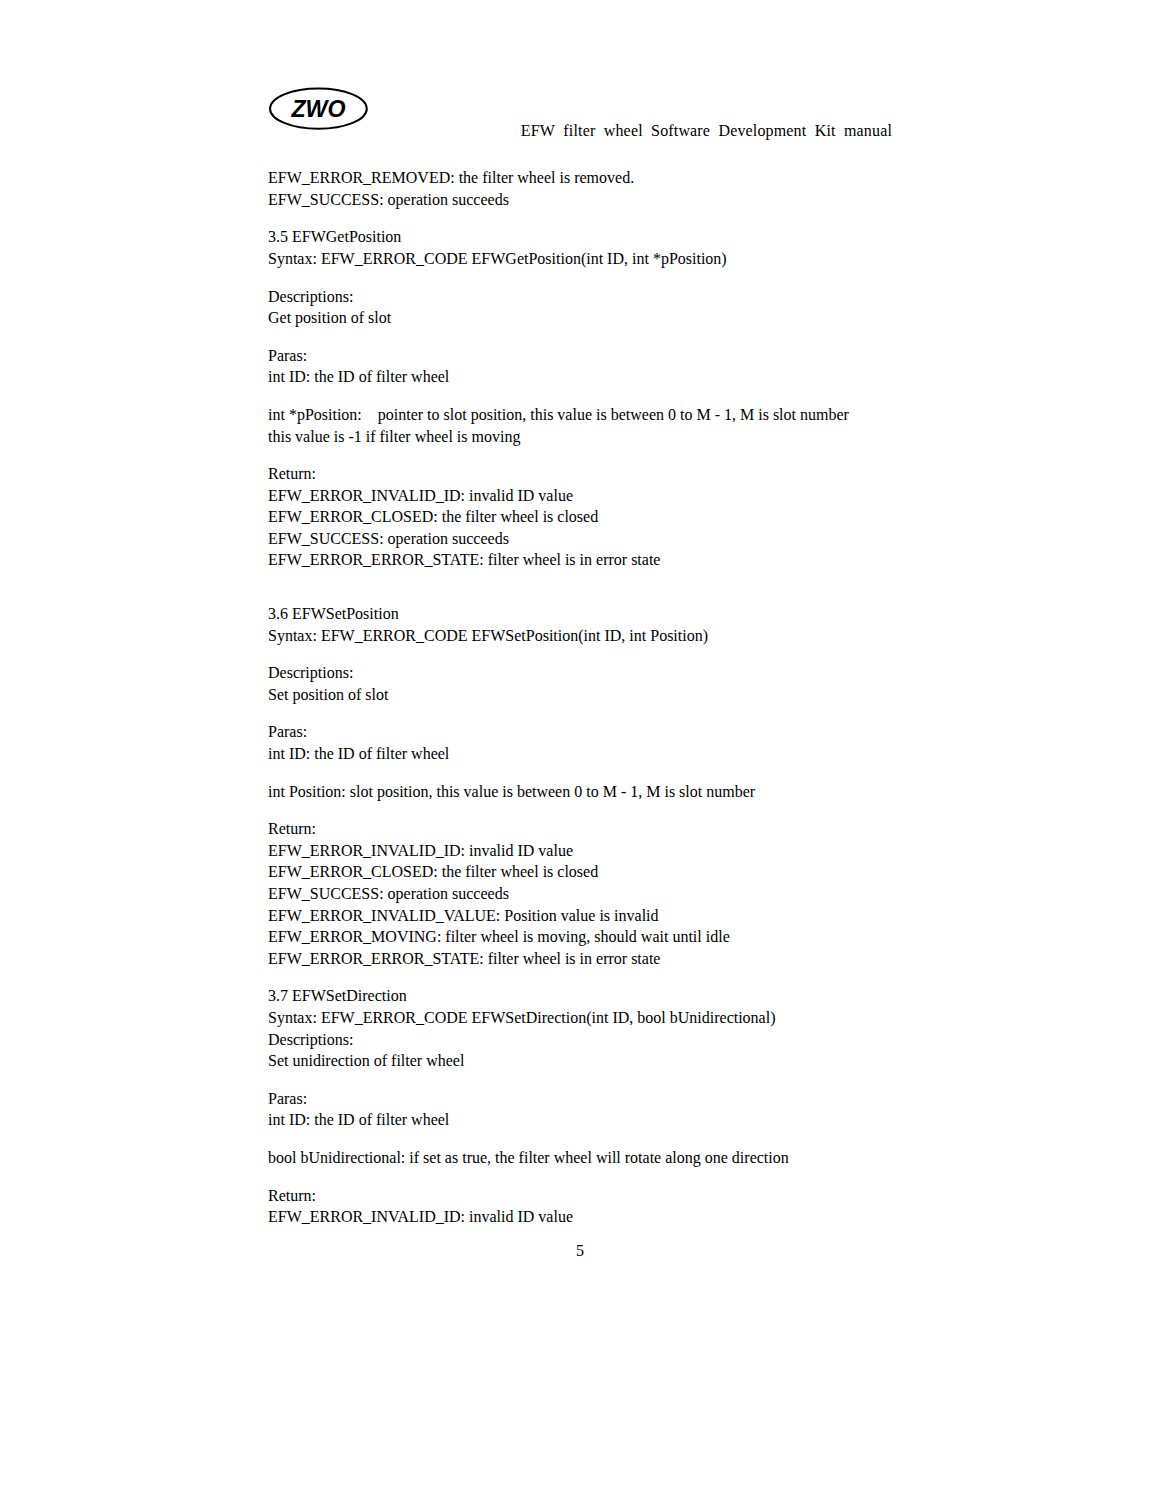ZWO ZWO
EFW filter wheel Software Development Kit manual
EFW_ERROR_REMOVED: the filter wheel is removed.
EFW_SUCCESS: operation succeeds
3.5 EFWGetPosition
Syntax: EFW_ERROR_CODE EFWGetPosition(int ID, int *pPosition)
Descriptions:
Get position of slot
Paras:
int ID: the ID of filter wheel
int *pPosition: pointer to slot position, this value is between 0 to M - 1, M is slot number
this value is -1 if filter wheel is moving
Return:
EFW_ERROR_INVALID_ID: invalid ID value
EFW_ERROR_CLOSED: the filter wheel is closed
EFW_SUCCESS: operation succeeds
EFW_ERROR_ERROR_STATE: filter wheel is in error state
3.6 EFWSetPosition
Syntax: EFW_ERROR_CODE EFWSetPosition(int ID, int Position)
Descriptions:
Set position of slot
Paras:
int ID: the ID of filter wheel
int Position: slot position, this value is between 0 to M - 1, M is slot number
Return:
EFW_ERROR_INVALID_ID: invalid ID value
EFW_ERROR_CLOSED: the filter wheel is closed
EFW_SUCCESS: operation succeeds
EFW_ERROR_INVALID_VALUE: Position value is invalid
EFW_ERROR_MOVING: filter wheel is moving, should wait until idle
EFW_ERROR_ERROR_STATE: filter wheel is in error state
3.7 EFWSetDirection
Syntax: EFW_ERROR_CODE EFWSetDirection(int ID, bool bUnidirectional)
Descriptions:
Set unidirection of filter wheel
Paras:
int ID: the ID of filter wheel
bool bUnidirectional: if set as true, the filter wheel will rotate along one direction
Return:
EFW_ERROR_INVALID_ID: invalid ID value
5